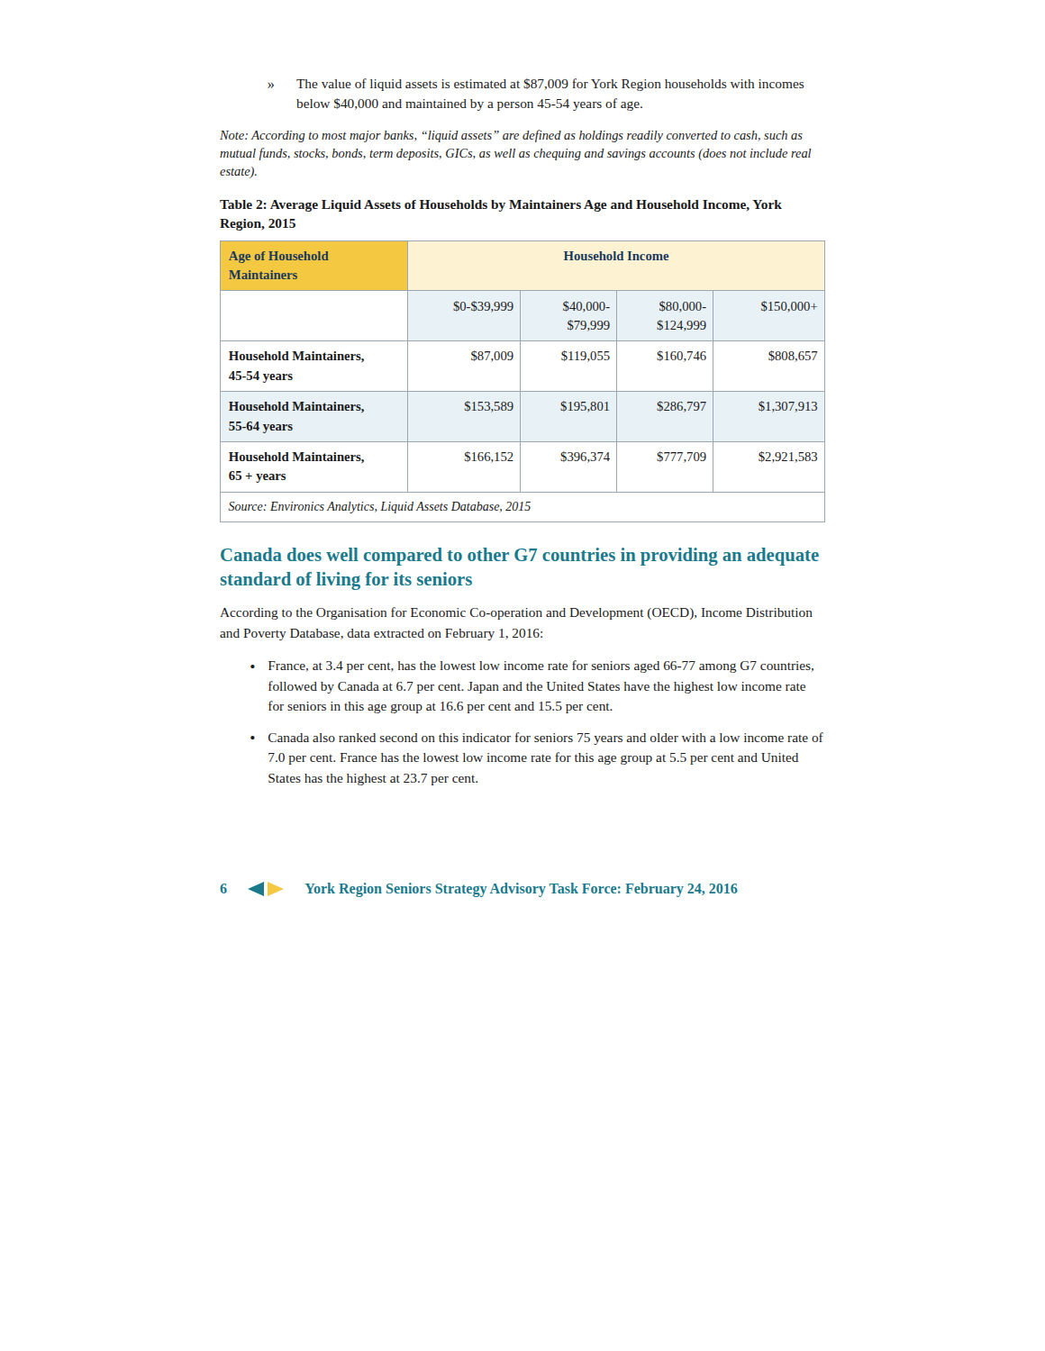The value of liquid assets is estimated at $87,009 for York Region households with incomes below $40,000 and maintained by a person 45-54 years of age.
Note: According to most major banks, “liquid assets” are defined as holdings readily converted to cash, such as mutual funds, stocks, bonds, term deposits, GICs, as well as chequing and savings accounts (does not include real estate).
Table 2: Average Liquid Assets of Households by Maintainers Age and Household Income, York Region, 2015
| Age of Household Maintainers | Household Income |
| --- | --- |
| | $0-$39,999 | $40,000- $79,999 | $80,000- $124,999 | $150,000+ |
| Household Maintainers, 45-54 years | $87,009 | $119,055 | $160,746 | $808,657 |
| Household Maintainers, 55-64 years | $153,589 | $195,801 | $286,797 | $1,307,913 |
| Household Maintainers, 65 + years | $166,152 | $396,374 | $777,709 | $2,921,583 |
| Source: Environics Analytics, Liquid Assets Database, 2015 |
Canada does well compared to other G7 countries in providing an adequate standard of living for its seniors
According to the Organisation for Economic Co-operation and Development (OECD), Income Distribution and Poverty Database, data extracted on February 1, 2016:
France, at 3.4 per cent, has the lowest low income rate for seniors aged 66-77 among G7 countries, followed by Canada at 6.7 per cent. Japan and the United States have the highest low income rate for seniors in this age group at 16.6 per cent and 15.5 per cent.
Canada also ranked second on this indicator for seniors 75 years and older with a low income rate of 7.0 per cent. France has the lowest low income rate for this age group at 5.5 per cent and United States has the highest at 23.7 per cent.
6 York Region Seniors Strategy Advisory Task Force: February 24, 2016